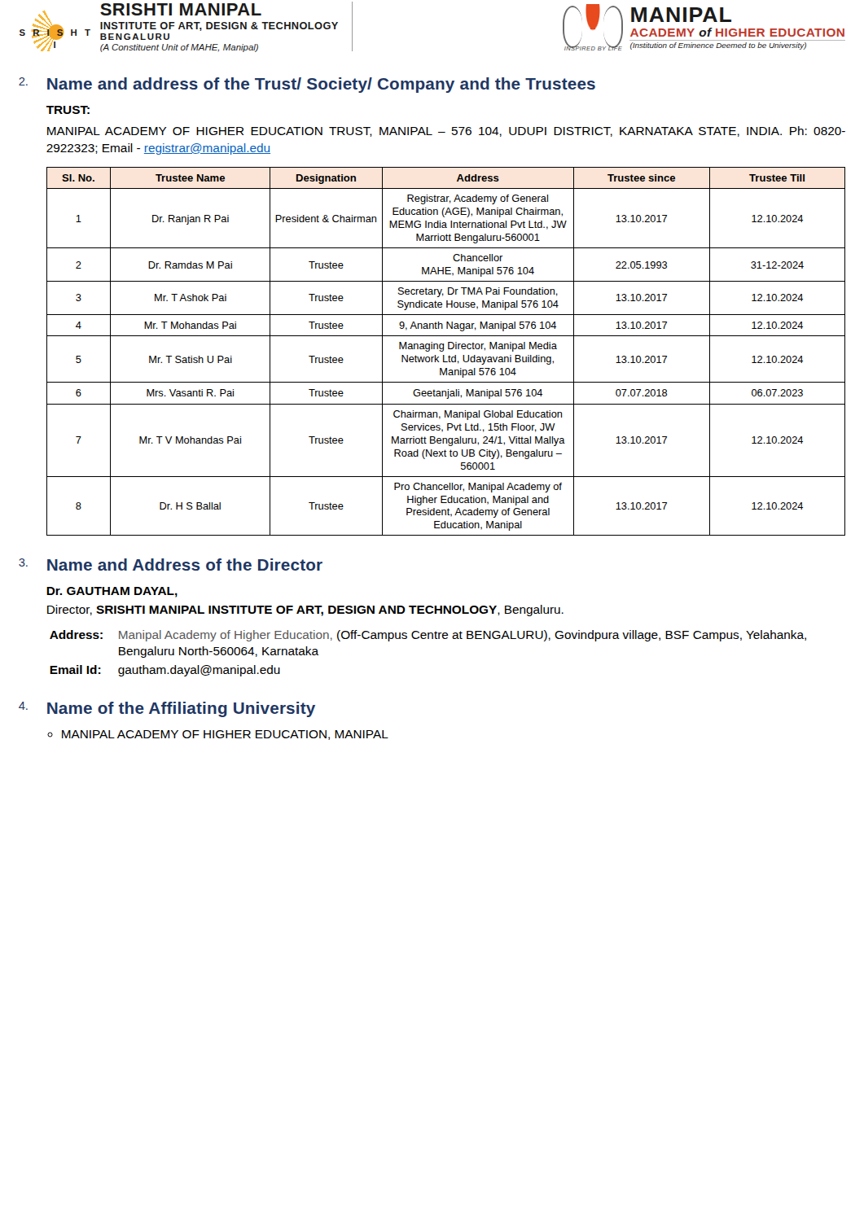S R I S H T I
SRISHTI MANIPAL
INSTITUTE OF ART, DESIGN & TECHNOLOGY
BENGALURU
(A Constituent Unit of MAHE, Manipal)
INSPIRED BY LIFE
MANIPAL
ACADEMY of HIGHER EDUCATION
(Institution of Eminence Deemed to be University)
Name and address of the Trust/ Society/ Company and the Trustees
TRUST:
MANIPAL ACADEMY OF HIGHER EDUCATION TRUST, MANIPAL – 576 104, UDUPI DISTRICT, KARNATAKA STATE, INDIA. Ph: 0820-2922323; Email - registrar@manipal.edu
| Sl. No. | Trustee Name | Designation | Address | Trustee since | Trustee Till |
| --- | --- | --- | --- | --- | --- |
| 1 | Dr. Ranjan R Pai | President & Chairman | Registrar, Academy of General Education (AGE), Manipal Chairman, MEMG India International Pvt Ltd., JW Marriott Bengaluru-560001 | 13.10.2017 | 12.10.2024 |
| 2 | Dr. Ramdas M Pai | Trustee | Chancellor MAHE, Manipal 576 104 | 22.05.1993 | 31-12-2024 |
| 3 | Mr. T Ashok Pai | Trustee | Secretary, Dr TMA Pai Foundation, Syndicate House, Manipal 576 104 | 13.10.2017 | 12.10.2024 |
| 4 | Mr. T Mohandas Pai | Trustee | 9, Ananth Nagar, Manipal 576 104 | 13.10.2017 | 12.10.2024 |
| 5 | Mr. T Satish U Pai | Trustee | Managing Director, Manipal Media Network Ltd, Udayavani Building, Manipal 576 104 | 13.10.2017 | 12.10.2024 |
| 6 | Mrs. Vasanti R. Pai | Trustee | Geetanjali, Manipal 576 104 | 07.07.2018 | 06.07.2023 |
| 7 | Mr. T V Mohandas Pai | Trustee | Chairman, Manipal Global Education Services, Pvt Ltd., 15th Floor, JW Marriott Bengaluru, 24/1, Vittal Mallya Road (Next to UB City), Bengaluru – 560001 | 13.10.2017 | 12.10.2024 |
| 8 | Dr. H S Ballal | Trustee | Pro Chancellor, Manipal Academy of Higher Education, Manipal and President, Academy of General Education, Manipal | 13.10.2017 | 12.10.2024 |
Name and Address of the Director
Dr. GAUTHAM DAYAL,
Director, SRISHTI MANIPAL INSTITUTE OF ART, DESIGN AND TECHNOLOGY, Bengaluru.
Address:
Manipal Academy of Higher Education, (Off-Campus Centre at BENGALURU), Govindpura village, BSF Campus, Yelahanka, Bengaluru North-560064, Karnataka
Email Id:
gautham.dayal@manipal.edu
Name of the Affiliating University
MANIPAL ACADEMY OF HIGHER EDUCATION, MANIPAL